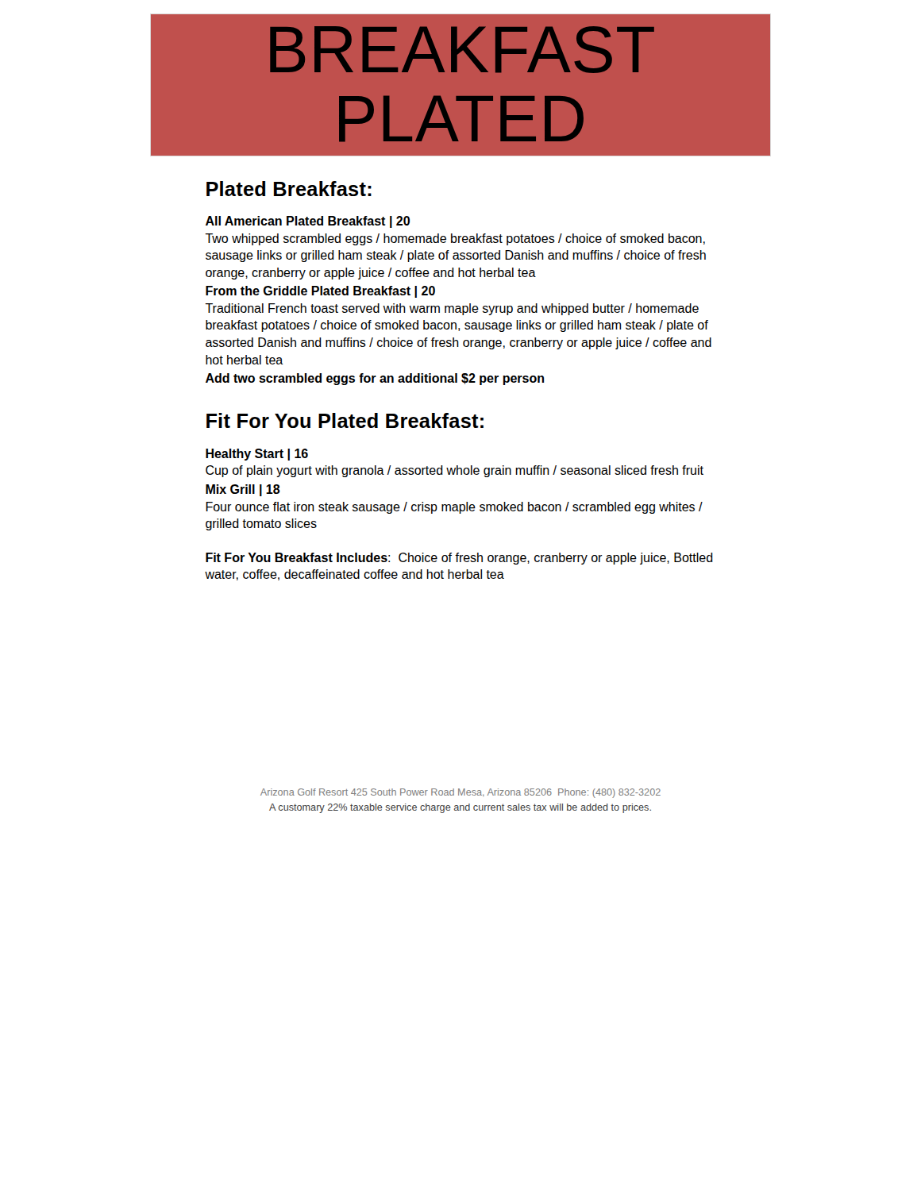BREAKFAST PLATED
Plated Breakfast:
All American Plated Breakfast | 20
Two whipped scrambled eggs / homemade breakfast potatoes / choice of smoked bacon, sausage links or grilled ham steak / plate of assorted Danish and muffins / choice of fresh orange, cranberry or apple juice / coffee and hot herbal tea
From the Griddle Plated Breakfast | 20
Traditional French toast served with warm maple syrup and whipped butter / homemade breakfast potatoes / choice of smoked bacon, sausage links or grilled ham steak / plate of assorted Danish and muffins / choice of fresh orange, cranberry or apple juice / coffee and hot herbal tea
Add two scrambled eggs for an additional $2 per person
Fit For You Plated Breakfast:
Healthy Start | 16
Cup of plain yogurt with granola / assorted whole grain muffin / seasonal sliced fresh fruit
Mix Grill | 18
Four ounce flat iron steak sausage / crisp maple smoked bacon / scrambled egg whites / grilled tomato slices
Fit For You Breakfast Includes: Choice of fresh orange, cranberry or apple juice, Bottled water, coffee, decaffeinated coffee and hot herbal tea
Arizona Golf Resort 425 South Power Road Mesa, Arizona 85206 Phone: (480) 832-3202
A customary 22% taxable service charge and current sales tax will be added to prices.